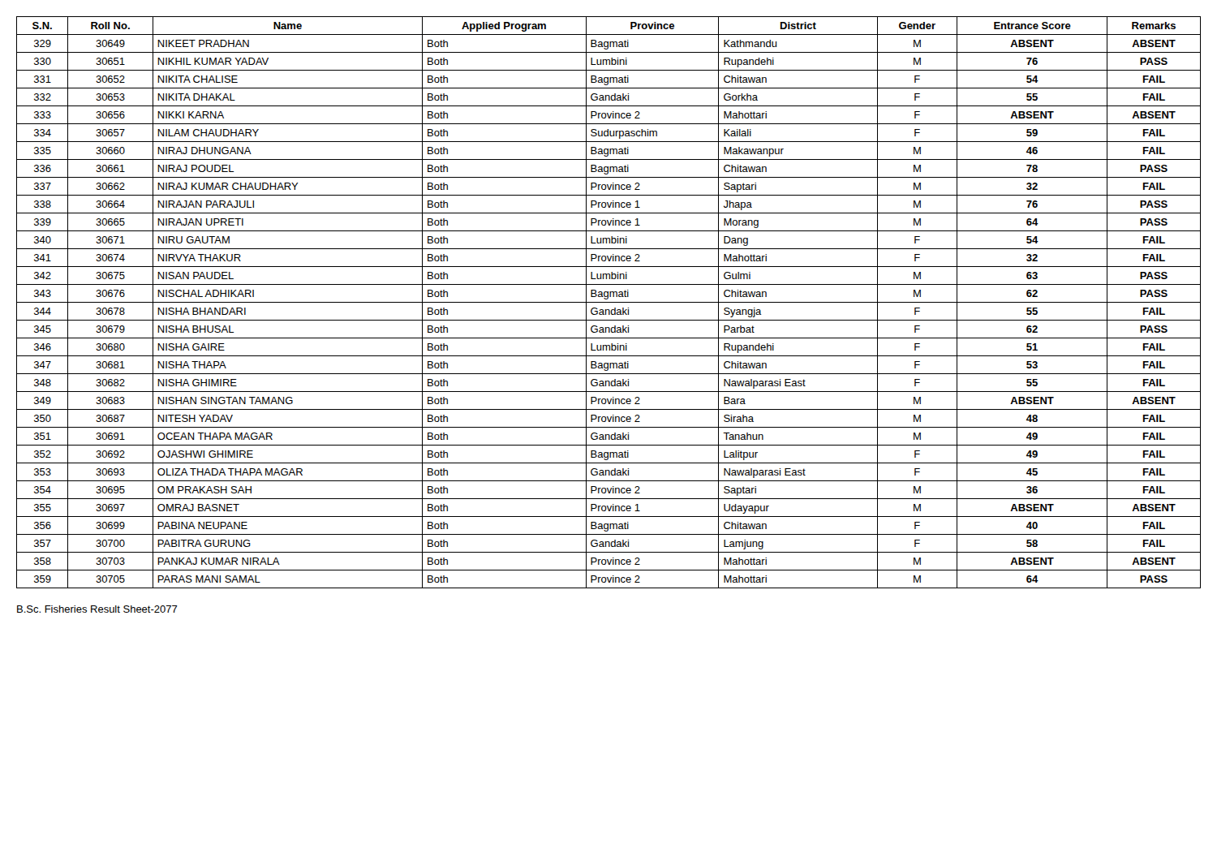| S.N. | Roll No. | Name | Applied Program | Province | District | Gender | Entrance Score | Remarks |
| --- | --- | --- | --- | --- | --- | --- | --- | --- |
| 329 | 30649 | NIKEET PRADHAN | Both | Bagmati | Kathmandu | M | ABSENT | ABSENT |
| 330 | 30651 | NIKHIL KUMAR YADAV | Both | Lumbini | Rupandehi | M | 76 | PASS |
| 331 | 30652 | NIKITA CHALISE | Both | Bagmati | Chitawan | F | 54 | FAIL |
| 332 | 30653 | NIKITA DHAKAL | Both | Gandaki | Gorkha | F | 55 | FAIL |
| 333 | 30656 | NIKKI KARNA | Both | Province 2 | Mahottari | F | ABSENT | ABSENT |
| 334 | 30657 | NILAM CHAUDHARY | Both | Sudurpaschim | Kailali | F | 59 | FAIL |
| 335 | 30660 | NIRAJ DHUNGANA | Both | Bagmati | Makawanpur | M | 46 | FAIL |
| 336 | 30661 | NIRAJ POUDEL | Both | Bagmati | Chitawan | M | 78 | PASS |
| 337 | 30662 | NIRAJ KUMAR CHAUDHARY | Both | Province 2 | Saptari | M | 32 | FAIL |
| 338 | 30664 | NIRAJAN PARAJULI | Both | Province 1 | Jhapa | M | 76 | PASS |
| 339 | 30665 | NIRAJAN UPRETI | Both | Province 1 | Morang | M | 64 | PASS |
| 340 | 30671 | NIRU GAUTAM | Both | Lumbini | Dang | F | 54 | FAIL |
| 341 | 30674 | NIRVYA THAKUR | Both | Province 2 | Mahottari | F | 32 | FAIL |
| 342 | 30675 | NISAN PAUDEL | Both | Lumbini | Gulmi | M | 63 | PASS |
| 343 | 30676 | NISCHAL ADHIKARI | Both | Bagmati | Chitawan | M | 62 | PASS |
| 344 | 30678 | NISHA BHANDARI | Both | Gandaki | Syangja | F | 55 | FAIL |
| 345 | 30679 | NISHA BHUSAL | Both | Gandaki | Parbat | F | 62 | PASS |
| 346 | 30680 | NISHA GAIRE | Both | Lumbini | Rupandehi | F | 51 | FAIL |
| 347 | 30681 | NISHA THAPA | Both | Bagmati | Chitawan | F | 53 | FAIL |
| 348 | 30682 | NISHA GHIMIRE | Both | Gandaki | Nawalparasi East | F | 55 | FAIL |
| 349 | 30683 | NISHAN SINGTAN TAMANG | Both | Province 2 | Bara | M | ABSENT | ABSENT |
| 350 | 30687 | NITESH YADAV | Both | Province 2 | Siraha | M | 48 | FAIL |
| 351 | 30691 | OCEAN THAPA MAGAR | Both | Gandaki | Tanahun | M | 49 | FAIL |
| 352 | 30692 | OJASHWI GHIMIRE | Both | Bagmati | Lalitpur | F | 49 | FAIL |
| 353 | 30693 | OLIZA THADA THAPA MAGAR | Both | Gandaki | Nawalparasi East | F | 45 | FAIL |
| 354 | 30695 | OM PRAKASH SAH | Both | Province 2 | Saptari | M | 36 | FAIL |
| 355 | 30697 | OMRAJ BASNET | Both | Province 1 | Udayapur | M | ABSENT | ABSENT |
| 356 | 30699 | PABINA NEUPANE | Both | Bagmati | Chitawan | F | 40 | FAIL |
| 357 | 30700 | PABITRA GURUNG | Both | Gandaki | Lamjung | F | 58 | FAIL |
| 358 | 30703 | PANKAJ KUMAR NIRALA | Both | Province 2 | Mahottari | M | ABSENT | ABSENT |
| 359 | 30705 | PARAS MANI SAMAL | Both | Province 2 | Mahottari | M | 64 | PASS |
B.Sc. Fisheries Result Sheet-2077